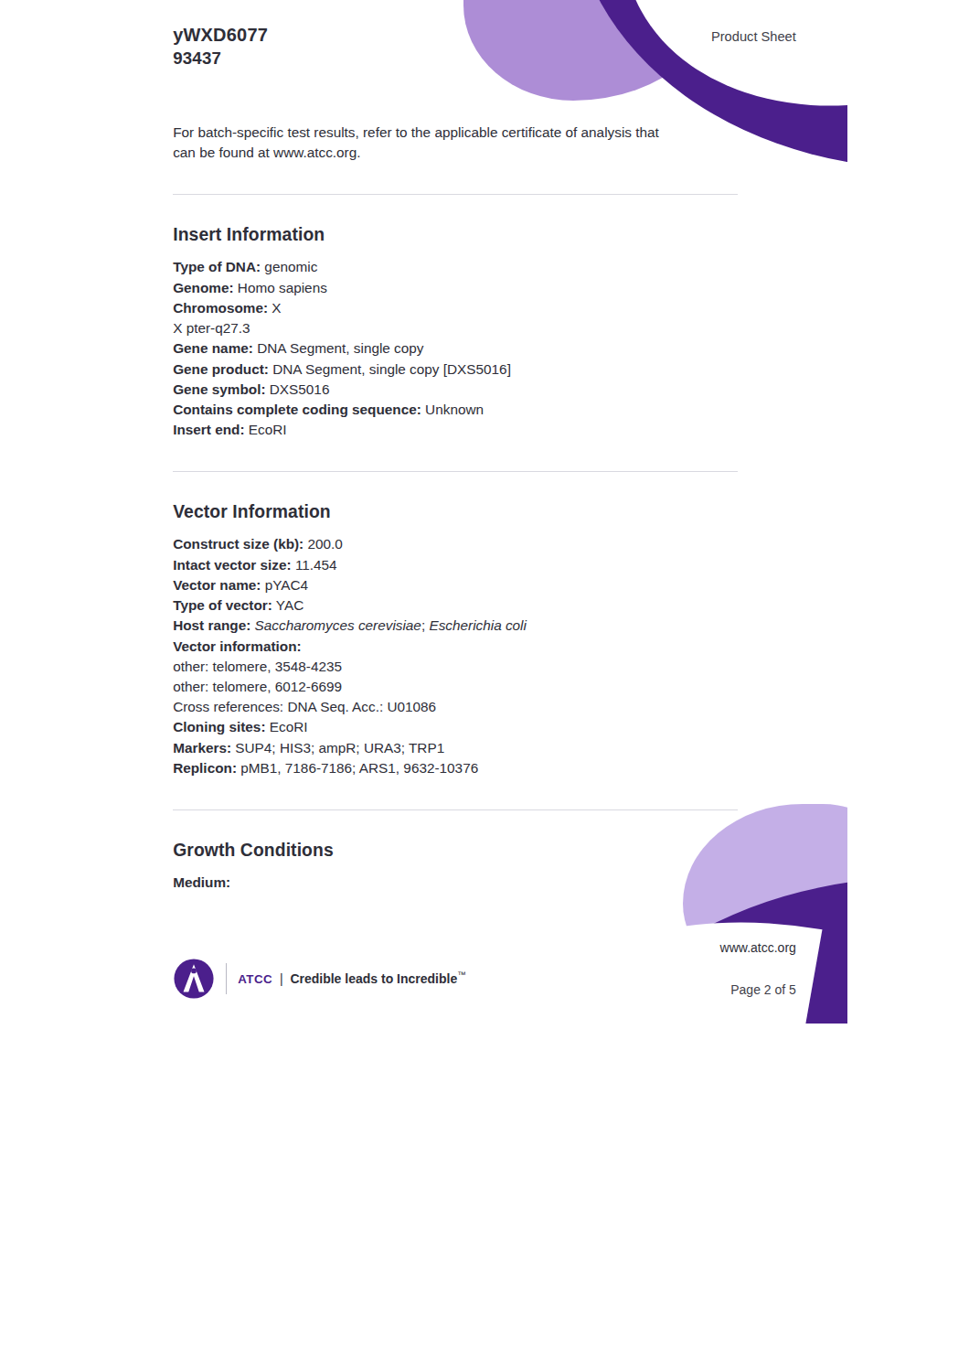yWXD6077
93437
Product Sheet
For batch-specific test results, refer to the applicable certificate of analysis that can be found at www.atcc.org.
Insert Information
Type of DNA: genomic
Genome: Homo sapiens
Chromosome: X
X pter-q27.3
Gene name: DNA Segment, single copy
Gene product: DNA Segment, single copy [DXS5016]
Gene symbol: DXS5016
Contains complete coding sequence: Unknown
Insert end: EcoRI
Vector Information
Construct size (kb): 200.0
Intact vector size: 11.454
Vector name: pYAC4
Type of vector: YAC
Host range: Saccharomyces cerevisiae; Escherichia coli
Vector information:
other: telomere, 3548-4235
other: telomere, 6012-6699
Cross references: DNA Seq. Acc.: U01086
Cloning sites: EcoRI
Markers: SUP4; HIS3; ampR; URA3; TRP1
Replicon: pMB1, 7186-7186; ARS1, 9632-10376
Growth Conditions
Medium:
ATCC | Credible leads to Incredible™
www.atcc.org
Page 2 of 5